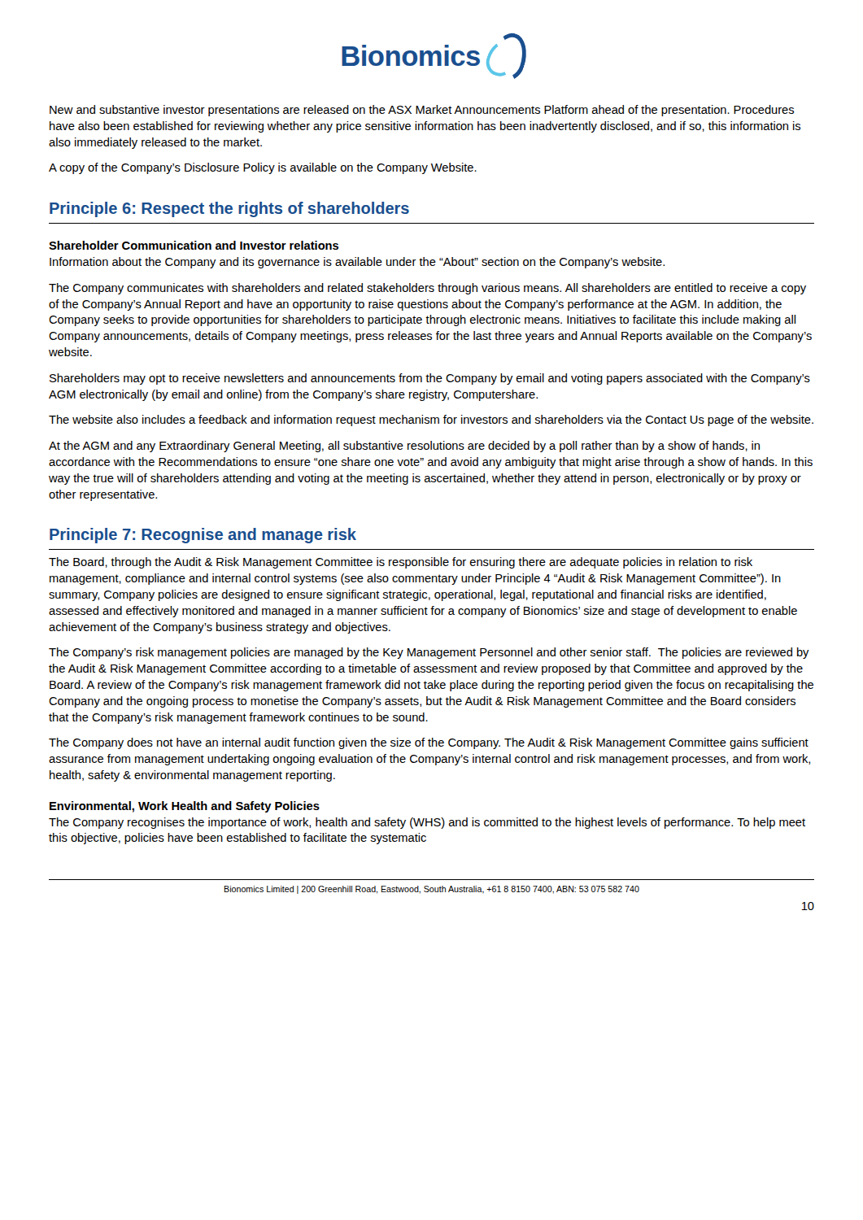Bionomics
New and substantive investor presentations are released on the ASX Market Announcements Platform ahead of the presentation. Procedures have also been established for reviewing whether any price sensitive information has been inadvertently disclosed, and if so, this information is also immediately released to the market.
A copy of the Company’s Disclosure Policy is available on the Company Website.
Principle 6: Respect the rights of shareholders
Shareholder Communication and Investor relations
Information about the Company and its governance is available under the “About” section on the Company’s website.
The Company communicates with shareholders and related stakeholders through various means. All shareholders are entitled to receive a copy of the Company’s Annual Report and have an opportunity to raise questions about the Company’s performance at the AGM. In addition, the Company seeks to provide opportunities for shareholders to participate through electronic means. Initiatives to facilitate this include making all Company announcements, details of Company meetings, press releases for the last three years and Annual Reports available on the Company’s website.
Shareholders may opt to receive newsletters and announcements from the Company by email and voting papers associated with the Company’s AGM electronically (by email and online) from the Company’s share registry, Computershare.
The website also includes a feedback and information request mechanism for investors and shareholders via the Contact Us page of the website.
At the AGM and any Extraordinary General Meeting, all substantive resolutions are decided by a poll rather than by a show of hands, in accordance with the Recommendations to ensure “one share one vote” and avoid any ambiguity that might arise through a show of hands. In this way the true will of shareholders attending and voting at the meeting is ascertained, whether they attend in person, electronically or by proxy or other representative.
Principle 7: Recognise and manage risk
The Board, through the Audit & Risk Management Committee is responsible for ensuring there are adequate policies in relation to risk management, compliance and internal control systems (see also commentary under Principle 4 “Audit & Risk Management Committee”). In summary, Company policies are designed to ensure significant strategic, operational, legal, reputational and financial risks are identified, assessed and effectively monitored and managed in a manner sufficient for a company of Bionomics’ size and stage of development to enable achievement of the Company’s business strategy and objectives.
The Company’s risk management policies are managed by the Key Management Personnel and other senior staff. The policies are reviewed by the Audit & Risk Management Committee according to a timetable of assessment and review proposed by that Committee and approved by the Board. A review of the Company’s risk management framework did not take place during the reporting period given the focus on recapitalising the Company and the ongoing process to monetise the Company’s assets, but the Audit & Risk Management Committee and the Board considers that the Company’s risk management framework continues to be sound.
The Company does not have an internal audit function given the size of the Company. The Audit & Risk Management Committee gains sufficient assurance from management undertaking ongoing evaluation of the Company’s internal control and risk management processes, and from work, health, safety & environmental management reporting.
Environmental, Work Health and Safety Policies
The Company recognises the importance of work, health and safety (WHS) and is committed to the highest levels of performance. To help meet this objective, policies have been established to facilitate the systematic
Bionomics Limited | 200 Greenhill Road, Eastwood, South Australia, +61 8 8150 7400, ABN: 53 075 582 740
10